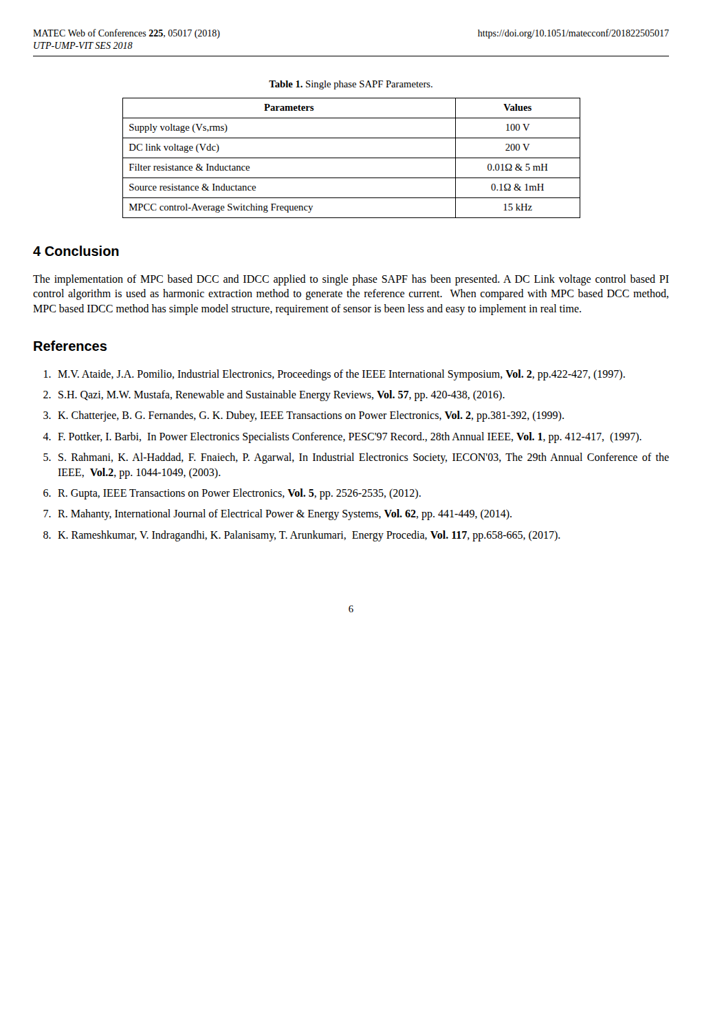MATEC Web of Conferences 225, 05017 (2018)
UTP-UMP-VIT SES 2018
https://doi.org/10.1051/matecconf/201822505017
Table 1. Single phase SAPF Parameters.
| Parameters | Values |
| --- | --- |
| Supply voltage (Vs,rms) | 100 V |
| DC link voltage (Vdc) | 200 V |
| Filter resistance & Inductance | 0.01Ω & 5 mH |
| Source resistance & Inductance | 0.1Ω & 1mH |
| MPCC control-Average Switching Frequency | 15 kHz |
4 Conclusion
The implementation of MPC based DCC and IDCC applied to single phase SAPF has been presented. A DC Link voltage control based PI control algorithm is used as harmonic extraction method to generate the reference current. When compared with MPC based DCC method, MPC based IDCC method has simple model structure, requirement of sensor is been less and easy to implement in real time.
References
M.V. Ataide, J.A. Pomilio, Industrial Electronics, Proceedings of the IEEE International Symposium, Vol. 2, pp.422-427, (1997).
S.H. Qazi, M.W. Mustafa, Renewable and Sustainable Energy Reviews, Vol. 57, pp. 420-438, (2016).
K. Chatterjee, B. G. Fernandes, G. K. Dubey, IEEE Transactions on Power Electronics, Vol. 2, pp.381-392, (1999).
F. Pottker, I. Barbi, In Power Electronics Specialists Conference, PESC'97 Record., 28th Annual IEEE, Vol. 1, pp. 412-417, (1997).
S. Rahmani, K. Al-Haddad, F. Fnaiech, P. Agarwal, In Industrial Electronics Society, IECON'03, The 29th Annual Conference of the IEEE, Vol.2, pp. 1044-1049, (2003).
R. Gupta, IEEE Transactions on Power Electronics, Vol. 5, pp. 2526-2535, (2012).
R. Mahanty, International Journal of Electrical Power & Energy Systems, Vol. 62, pp. 441-449, (2014).
K. Rameshkumar, V. Indragandhi, K. Palanisamy, T. Arunkumari, Energy Procedia, Vol. 117, pp.658-665, (2017).
6